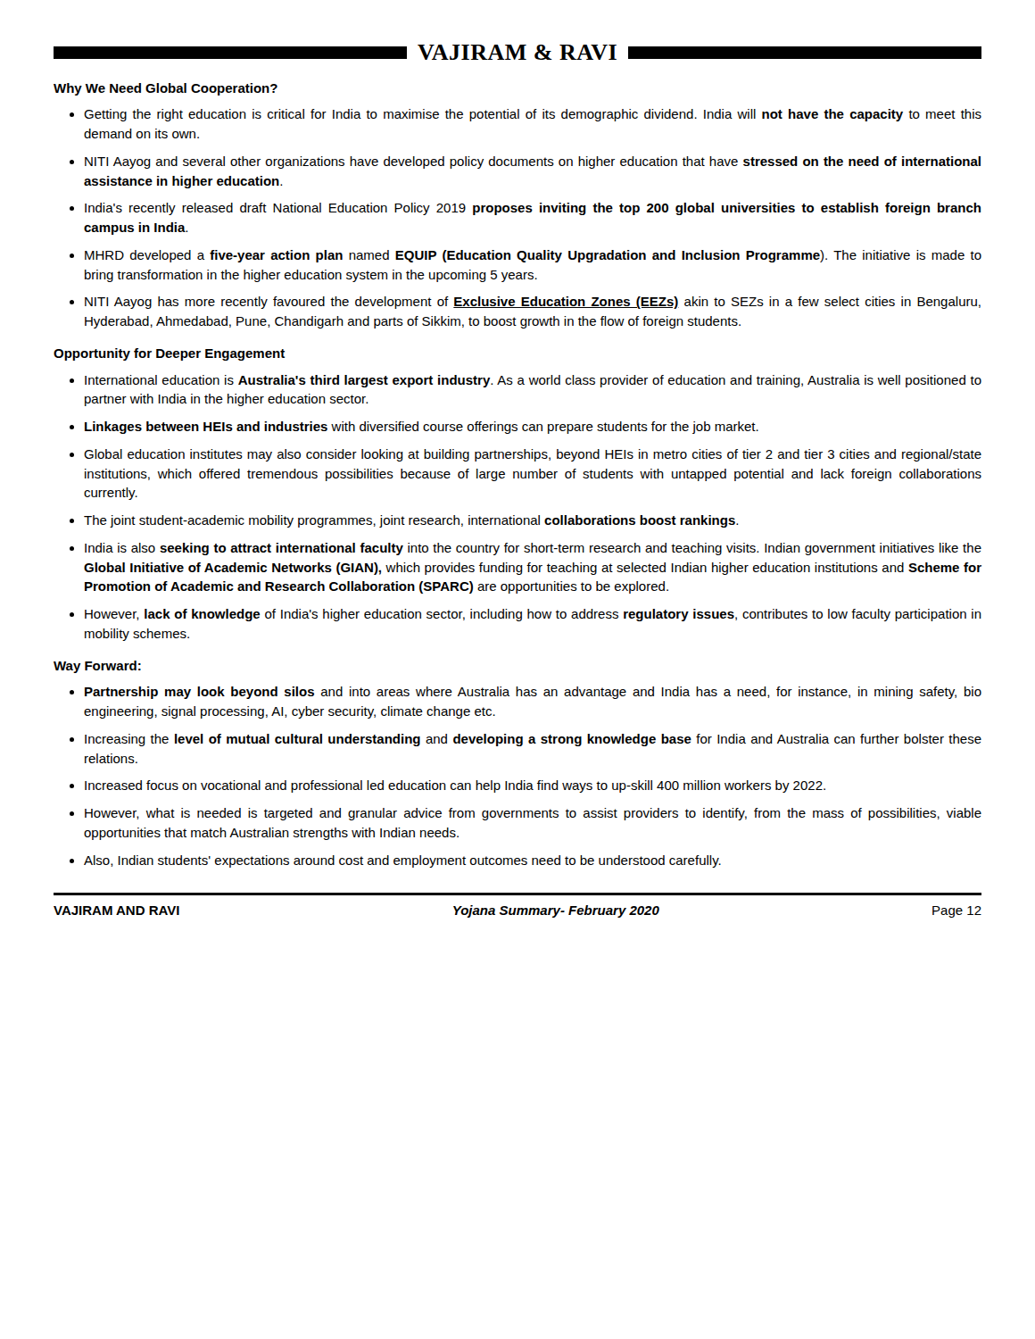VAJIRAM & RAVI
Why We Need Global Cooperation?
Getting the right education is critical for India to maximise the potential of its demographic dividend. India will not have the capacity to meet this demand on its own.
NITI Aayog and several other organizations have developed policy documents on higher education that have stressed on the need of international assistance in higher education.
India's recently released draft National Education Policy 2019 proposes inviting the top 200 global universities to establish foreign branch campus in India.
MHRD developed a five-year action plan named EQUIP (Education Quality Upgradation and Inclusion Programme). The initiative is made to bring transformation in the higher education system in the upcoming 5 years.
NITI Aayog has more recently favoured the development of Exclusive Education Zones (EEZs) akin to SEZs in a few select cities in Bengaluru, Hyderabad, Ahmedabad, Pune, Chandigarh and parts of Sikkim, to boost growth in the flow of foreign students.
Opportunity for Deeper Engagement
International education is Australia's third largest export industry. As a world class provider of education and training, Australia is well positioned to partner with India in the higher education sector.
Linkages between HEIs and industries with diversified course offerings can prepare students for the job market.
Global education institutes may also consider looking at building partnerships, beyond HEIs in metro cities of tier 2 and tier 3 cities and regional/state institutions, which offered tremendous possibilities because of large number of students with untapped potential and lack foreign collaborations currently.
The joint student-academic mobility programmes, joint research, international collaborations boost rankings.
India is also seeking to attract international faculty into the country for short-term research and teaching visits. Indian government initiatives like the Global Initiative of Academic Networks (GIAN), which provides funding for teaching at selected Indian higher education institutions and Scheme for Promotion of Academic and Research Collaboration (SPARC) are opportunities to be explored.
However, lack of knowledge of India's higher education sector, including how to address regulatory issues, contributes to low faculty participation in mobility schemes.
Way Forward:
Partnership may look beyond silos and into areas where Australia has an advantage and India has a need, for instance, in mining safety, bio engineering, signal processing, AI, cyber security, climate change etc.
Increasing the level of mutual cultural understanding and developing a strong knowledge base for India and Australia can further bolster these relations.
Increased focus on vocational and professional led education can help India find ways to up-skill 400 million workers by 2022.
However, what is needed is targeted and granular advice from governments to assist providers to identify, from the mass of possibilities, viable opportunities that match Australian strengths with Indian needs.
Also, Indian students' expectations around cost and employment outcomes need to be understood carefully.
VAJIRAM AND RAVI
Yojana Summary- February 2020
Page 12